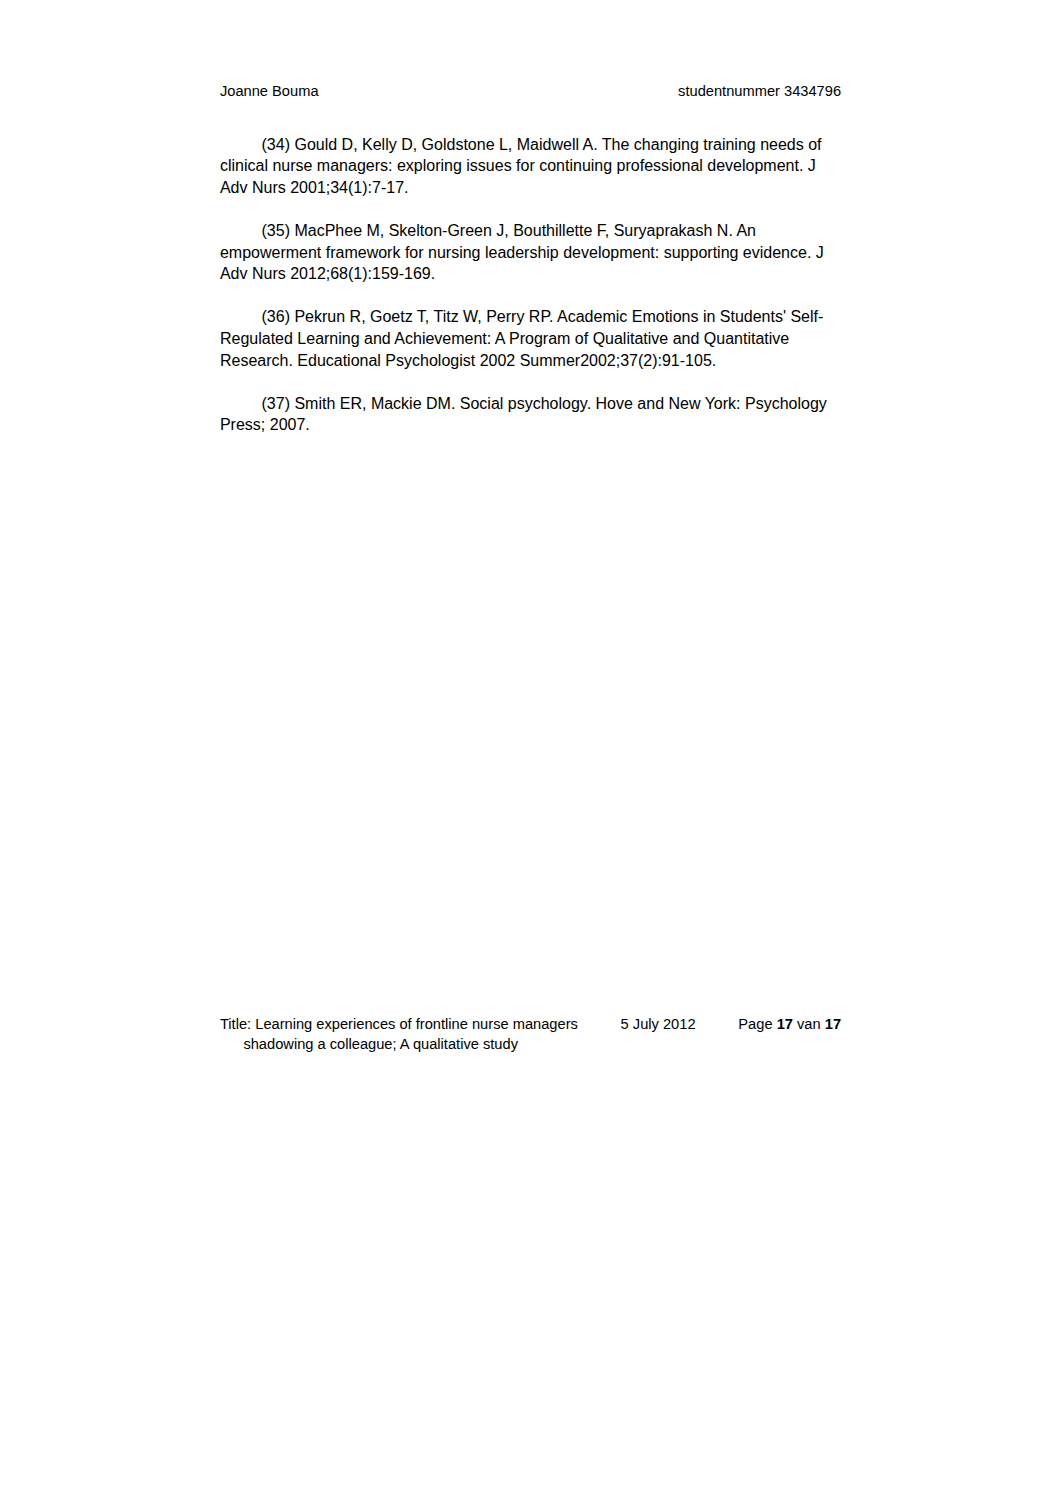Joanne Bouma studentnummer 3434796
(34) Gould D, Kelly D, Goldstone L, Maidwell A. The changing training needs of clinical nurse managers: exploring issues for continuing professional development. J Adv Nurs 2001;34(1):7-17.
(35) MacPhee M, Skelton-Green J, Bouthillette F, Suryaprakash N. An empowerment framework for nursing leadership development: supporting evidence. J Adv Nurs 2012;68(1):159-169.
(36) Pekrun R, Goetz T, Titz W, Perry RP. Academic Emotions in Students' Self-Regulated Learning and Achievement: A Program of Qualitative and Quantitative Research. Educational Psychologist 2002 Summer2002;37(2):91-105.
(37) Smith ER, Mackie DM. Social psychology. Hove and New York: Psychology Press; 2007.
Title: Learning experiences of frontline nurse managers shadowing a colleague; A qualitative study 5 July 2012 Page 17 van 17